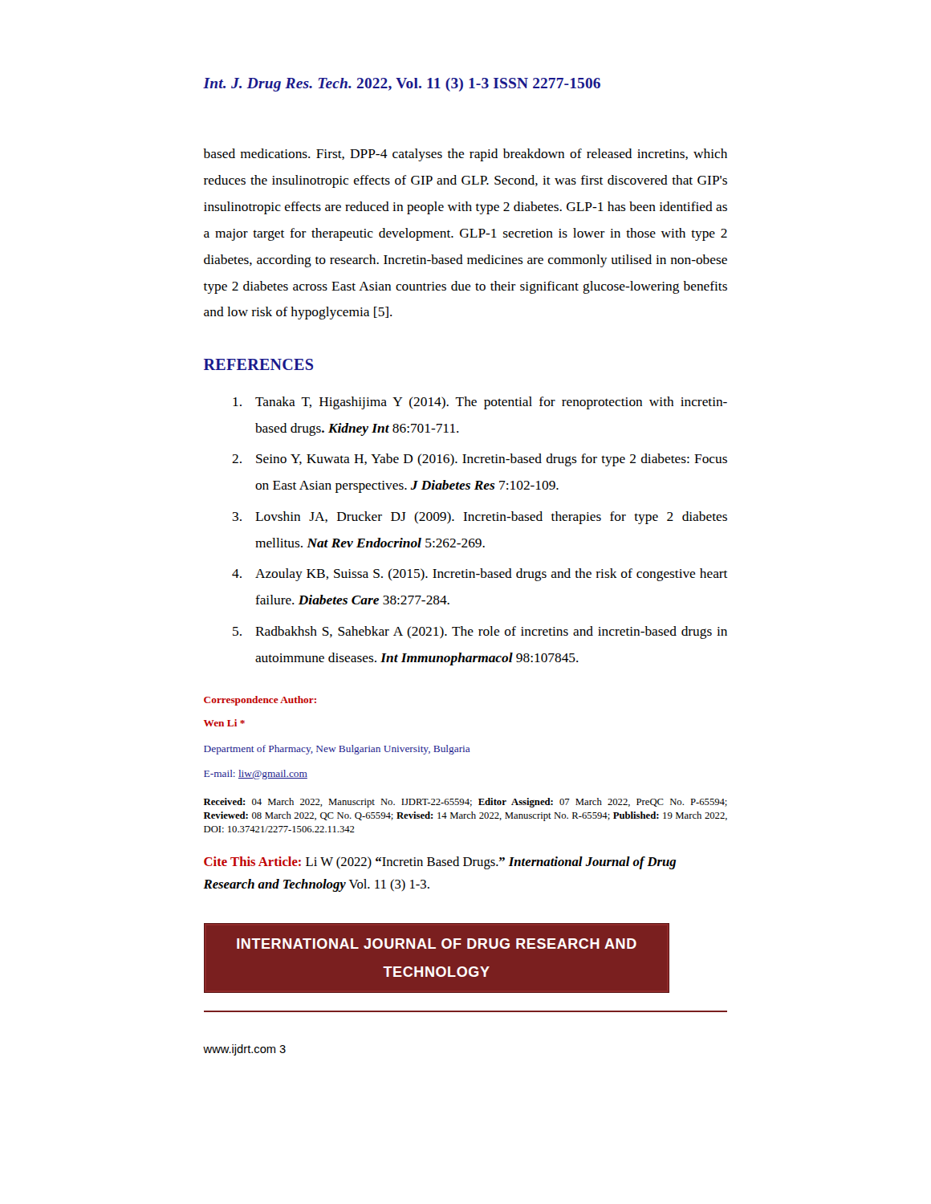Int. J. Drug Res. Tech. 2022, Vol. 11 (3) 1-3 ISSN 2277-1506
based medications. First, DPP-4 catalyses the rapid breakdown of released incretins, which reduces the insulinotropic effects of GIP and GLP. Second, it was first discovered that GIP's insulinotropic effects are reduced in people with type 2 diabetes. GLP-1 has been identified as a major target for therapeutic development. GLP-1 secretion is lower in those with type 2 diabetes, according to research. Incretin-based medicines are commonly utilised in non-obese type 2 diabetes across East Asian countries due to their significant glucose-lowering benefits and low risk of hypoglycemia [5].
REFERENCES
Tanaka T, Higashijima Y (2014). The potential for renoprotection with incretin-based drugs. Kidney Int 86:701-711.
Seino Y, Kuwata H, Yabe D (2016). Incretin-based drugs for type 2 diabetes: Focus on East Asian perspectives. J Diabetes Res 7:102-109.
Lovshin JA, Drucker DJ (2009). Incretin-based therapies for type 2 diabetes mellitus. Nat Rev Endocrinol 5:262-269.
Azoulay KB, Suissa S. (2015). Incretin-based drugs and the risk of congestive heart failure. Diabetes Care 38:277-284.
Radbakhsh S, Sahebkar A (2021). The role of incretins and incretin-based drugs in autoimmune diseases. Int Immunopharmacol 98:107845.
Correspondence Author:
Wen Li *
Department of Pharmacy, New Bulgarian University, Bulgaria
E-mail: liw@gmail.com
Received: 04 March 2022, Manuscript No. IJDRT-22-65594; Editor Assigned: 07 March 2022, PreQC No. P-65594; Reviewed: 08 March 2022, QC No. Q-65594; Revised: 14 March 2022, Manuscript No. R-65594; Published: 19 March 2022, DOI: 10.37421/2277-1506.22.11.342
Cite This Article: Li W (2022) “Incretin Based Drugs.” International Journal of Drug Research and Technology Vol. 11 (3) 1-3.
INTERNATIONAL JOURNAL OF DRUG RESEARCH AND TECHNOLOGY
www.ijdrt.com 3